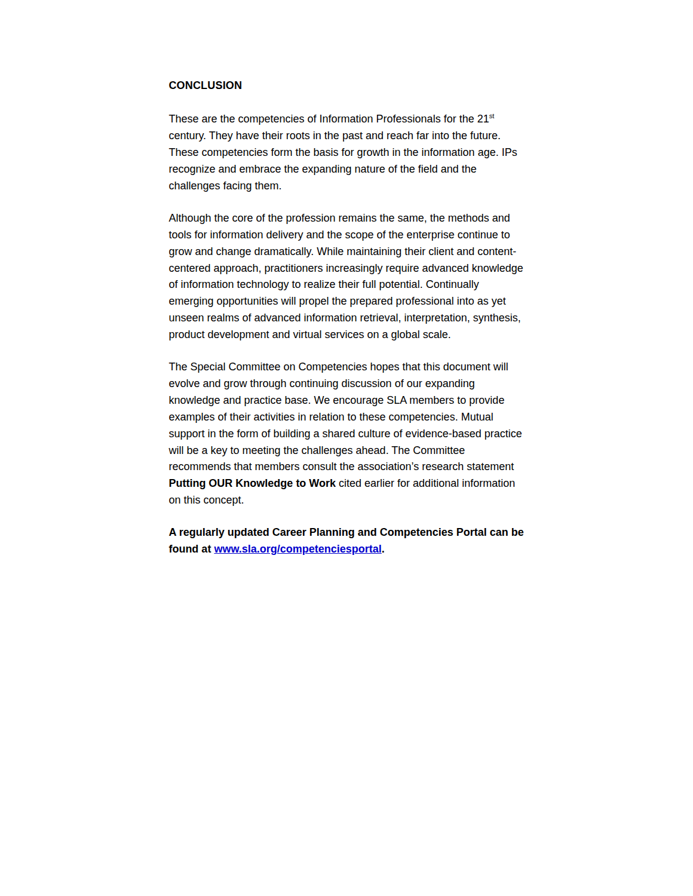CONCLUSION
These are the competencies of Information Professionals for the 21st century. They have their roots in the past and reach far into the future. These competencies form the basis for growth in the information age. IPs recognize and embrace the expanding nature of the field and the challenges facing them.
Although the core of the profession remains the same, the methods and tools for information delivery and the scope of the enterprise continue to grow and change dramatically. While maintaining their client and content-centered approach, practitioners increasingly require advanced knowledge of information technology to realize their full potential. Continually emerging opportunities will propel the prepared professional into as yet unseen realms of advanced information retrieval, interpretation, synthesis, product development and virtual services on a global scale.
The Special Committee on Competencies hopes that this document will evolve and grow through continuing discussion of our expanding knowledge and practice base. We encourage SLA members to provide examples of their activities in relation to these competencies. Mutual support in the form of building a shared culture of evidence-based practice will be a key to meeting the challenges ahead. The Committee recommends that members consult the association’s research statement Putting OUR Knowledge to Work cited earlier for additional information on this concept.
A regularly updated Career Planning and Competencies Portal can be found at www.sla.org/competenciesportal.